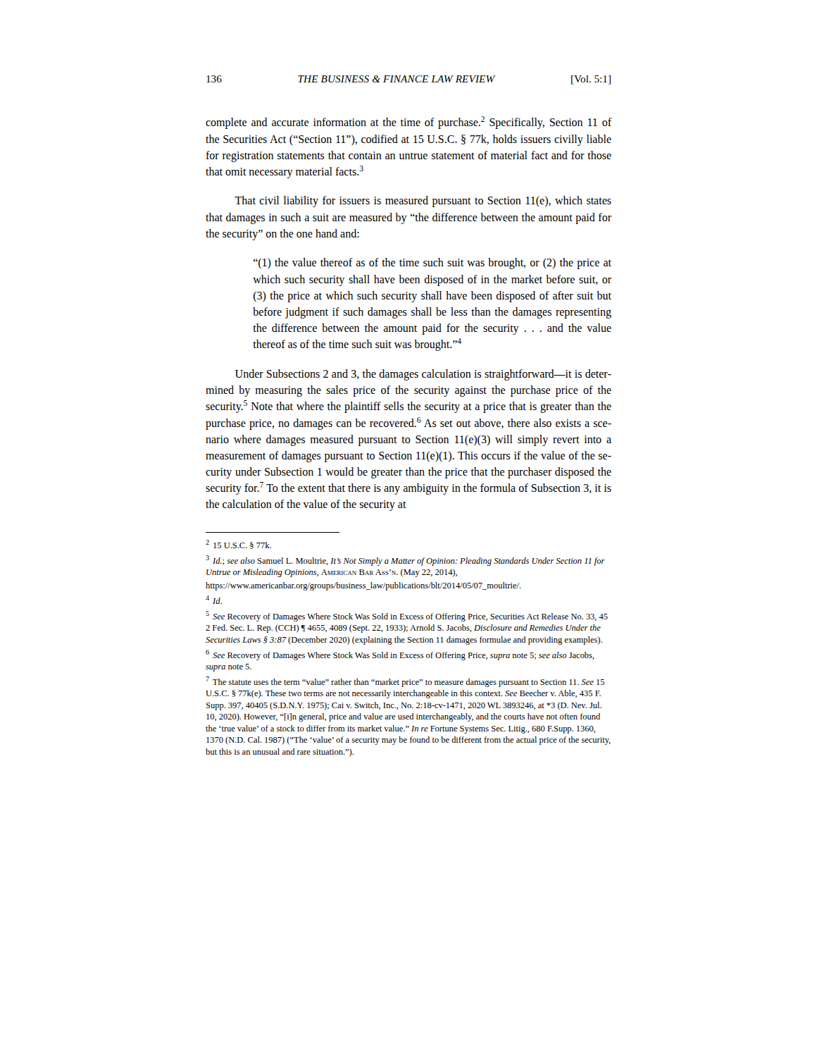136 THE BUSINESS & FINANCE LAW REVIEW [Vol. 5:1]
complete and accurate information at the time of purchase.2 Specifically, Section 11 of the Securities Act (“Section 11”), codified at 15 U.S.C. § 77k, holds issuers civilly liable for registration statements that contain an untrue statement of material fact and for those that omit necessary material facts.3
That civil liability for issuers is measured pursuant to Section 11(e), which states that damages in such a suit are measured by “the difference between the amount paid for the security” on the one hand and:
“(1) the value thereof as of the time such suit was brought, or (2) the price at which such security shall have been disposed of in the market before suit, or (3) the price at which such security shall have been disposed of after suit but before judgment if such damages shall be less than the damages representing the difference between the amount paid for the security . . . and the value thereof as of the time such suit was brought.”4
Under Subsections 2 and 3, the damages calculation is straightforward—it is determined by measuring the sales price of the security against the purchase price of the security.5 Note that where the plaintiff sells the security at a price that is greater than the purchase price, no damages can be recovered.6 As set out above, there also exists a scenario where damages measured pursuant to Section 11(e)(3) will simply revert into a measurement of damages pursuant to Section 11(e)(1). This occurs if the value of the security under Subsection 1 would be greater than the price that the purchaser disposed the security for.7 To the extent that there is any ambiguity in the formula of Subsection 3, it is the calculation of the value of the security at
2 15 U.S.C. § 77k.
3 Id.; see also Samuel L. Moultrie, It’s Not Simply a Matter of Opinion: Pleading Standards Under Section 11 for Untrue or Misleading Opinions, American Bar Ass’n. (May 22, 2014),
https://www.americanbar.org/groups/business_law/publications/blt/2014/05/07_moultrie/.
4 Id.
5 See Recovery of Damages Where Stock Was Sold in Excess of Offering Price, Securities Act Release No. 33, 45 2 Fed. Sec. L. Rep. (CCH) ¶ 4655, 4089 (Sept. 22, 1933); Arnold S. Jacobs, Disclosure and Remedies Under the Securities Laws § 3:87 (December 2020) (explaining the Section 11 damages formulae and providing examples).
6 See Recovery of Damages Where Stock Was Sold in Excess of Offering Price, supra note 5; see also Jacobs, supra note 5.
7 The statute uses the term “value” rather than “market price” to measure damages pursuant to Section 11. See 15 U.S.C. § 77k(e). These two terms are not necessarily interchangeable in this context. See Beecher v. Able, 435 F. Supp. 397, 40405 (S.D.N.Y. 1975); Cai v. Switch, Inc., No. 2:18-cv-1471, 2020 WL 3893246, at *3 (D. Nev. Jul. 10, 2020). However, “[i]n general, price and value are used interchangeably, and the courts have not often found the ‘true value’ of a stock to differ from its market value.” In re Fortune Systems Sec. Litig., 680 F.Supp. 1360, 1370 (N.D. Cal. 1987) (“The ‘value’ of a security may be found to be different from the actual price of the security, but this is an unusual and rare situation.”).